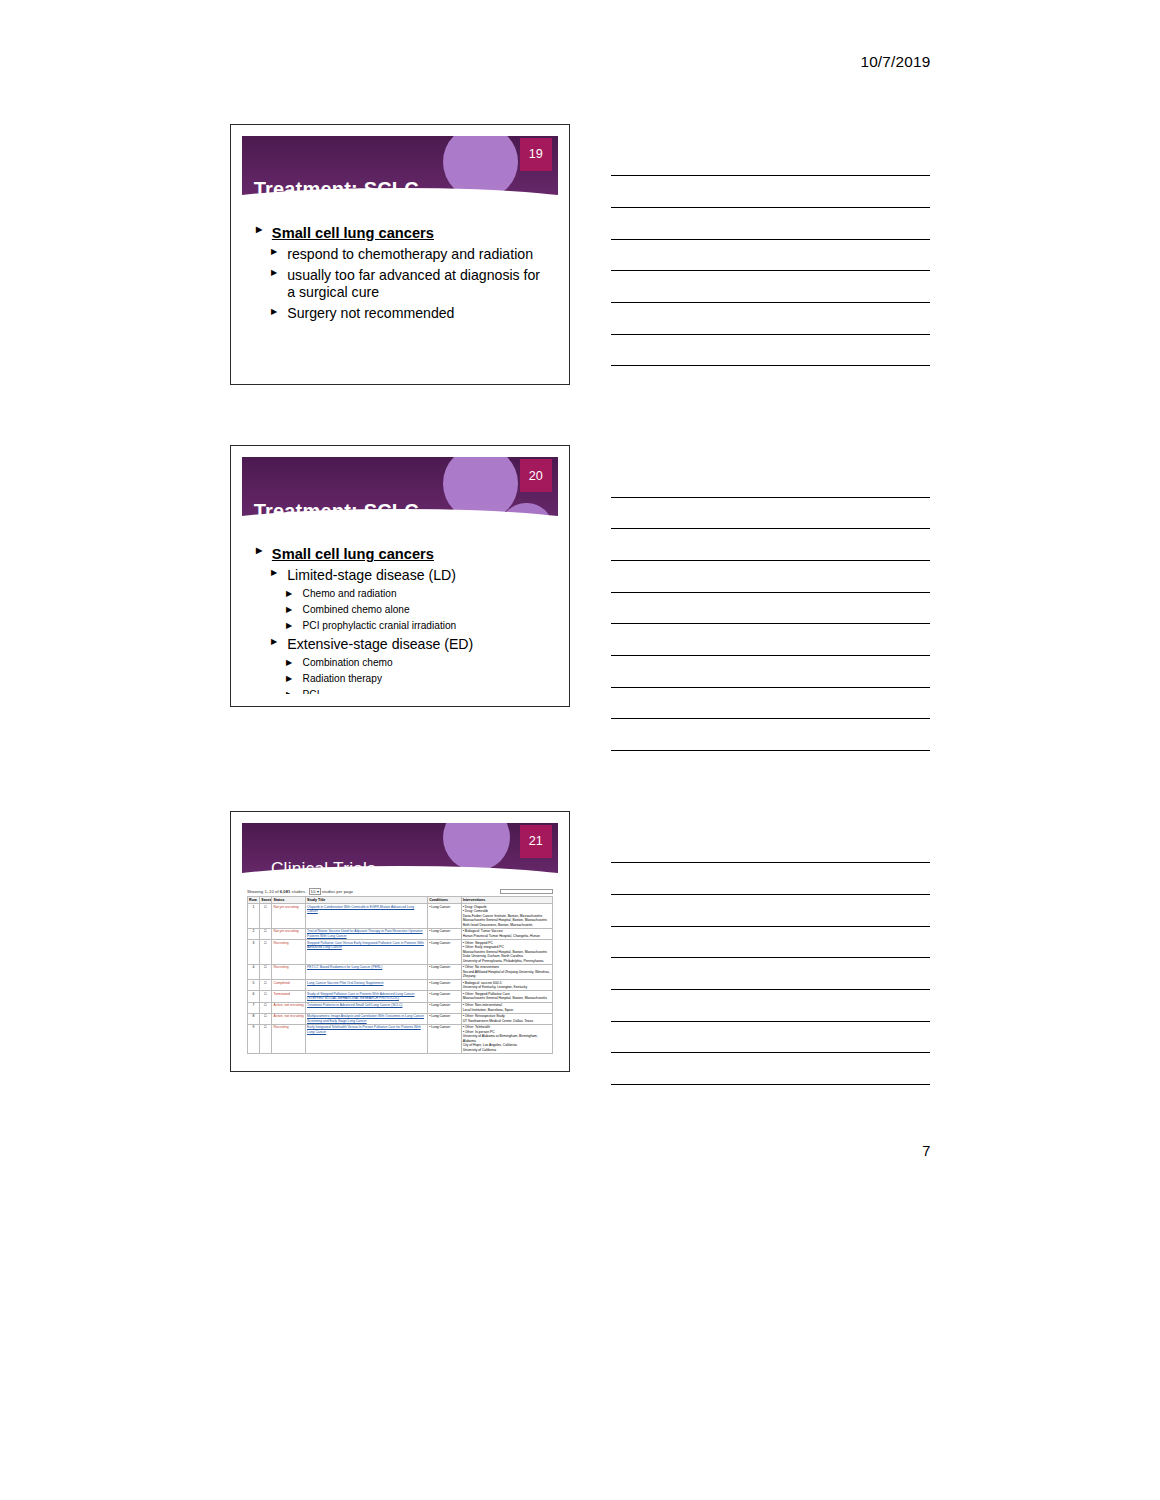10/7/2019
19
Treatment: SCLC
Small cell lung cancers
respond to chemotherapy and radiation
usually too far advanced at diagnosis for a surgical cure
Surgery not recommended
20
Treatment: SCLC
Small cell lung cancers
Limited-stage disease (LD)
Chemo and radiation
Combined chemo alone
PCI prophylactic cranial irradiation
Extensive-stage disease (ED)
Combination chemo
Radiation therapy
PCI
21
Clinical Trials
Showing 1–10 of 6,081 studies 10 ▾ studies per page
| Row | Saved | Status | Study Title | Conditions | Interventions |
| --- | --- | --- | --- | --- | --- |
| 1 | ☐ | Not yet recruiting | Olaparib in Combination With Cemiralib in EGFR-Mutant Advanced Lung Cancer | Lung Cancer | Drug: Olaparib Drug: Cemiralib Dana-Farber Cancer Institute, Boston, Massachusetts Massachusetts General Hospital, Boston, Massachusetts Beth Israel Deaconess, Boston, Massachusetts |
| 2 | ☐ | Not yet recruiting | Trial of Native Vaccine Used for Adjuvant Therapy in Post-Resection Operative Patients With Lung Cancer | Lung Cancer | Biological: Tumor Vaccine Hunan Provincial Tumor Hospital, Changsha, Hunan |
| 3 | ☐ | Recruiting | Stepped Palliative Care Versus Early Integrated Palliative Care in Patients With Advanced Lung Cancer | Lung Cancer | Other: Stepped PC Other: Early integrated PC Massachusetts General Hospital, Boston, Massachusetts Duke University, Durham, North Carolina University of Pennsylvania, Philadelphia, Pennsylvania |
| 4 | ☐ | Recruiting | PET/CT Based Radiomics for Lung Cancer (PERL) | Lung Cancer | Other: No interventions Second Affiliated Hospital of Zhejiang University, Wenzhou, Zhejiang |
| 5 | ☐ | Completed | Lung Cancer Vaccine Pilot Oral Dietary Supplement | Lung Cancer | Biological: vaccine 600-5 University of Kentucky, Lexington, Kentucky |
| 6 | ☐ | Terminated | Study of Stepped Palliative Care in Patients With Advanced Lung Cancer (STEPPED SOCIAL-BEHAVIORAL RESEARCH PROTOCOL) | Lung Cancer | Other: Stepped Palliative Care Massachusetts General Hospital, Boston, Massachusetts |
| 7 | ☐ | Active, not recruiting | Treatment Patterns in Advanced Small Cell Lung Cancer (SCLC) | Lung Cancer | Other: Non-interventional Local Institution, Barcelona, Spain |
| 8 | ☐ | Active, not recruiting | Multiparametric Image Analysis and Correlation With Outcomes in Lung Cancer Screening and Early Stage Lung Cancer | Lung Cancer | Other: Retrospective Study UT Southwestern Medical Center, Dallas, Texas |
| 9 | ☐ | Recruiting | Early Integrated Telehealth Versus In-Person Palliative Care for Patients With Lung Cancer | Lung Cancer | Other: Telehealth Other: In-person PC University of Alabama at Birmingham, Birmingham, Alabama City of Hope, Los Angeles, California University of California |
7